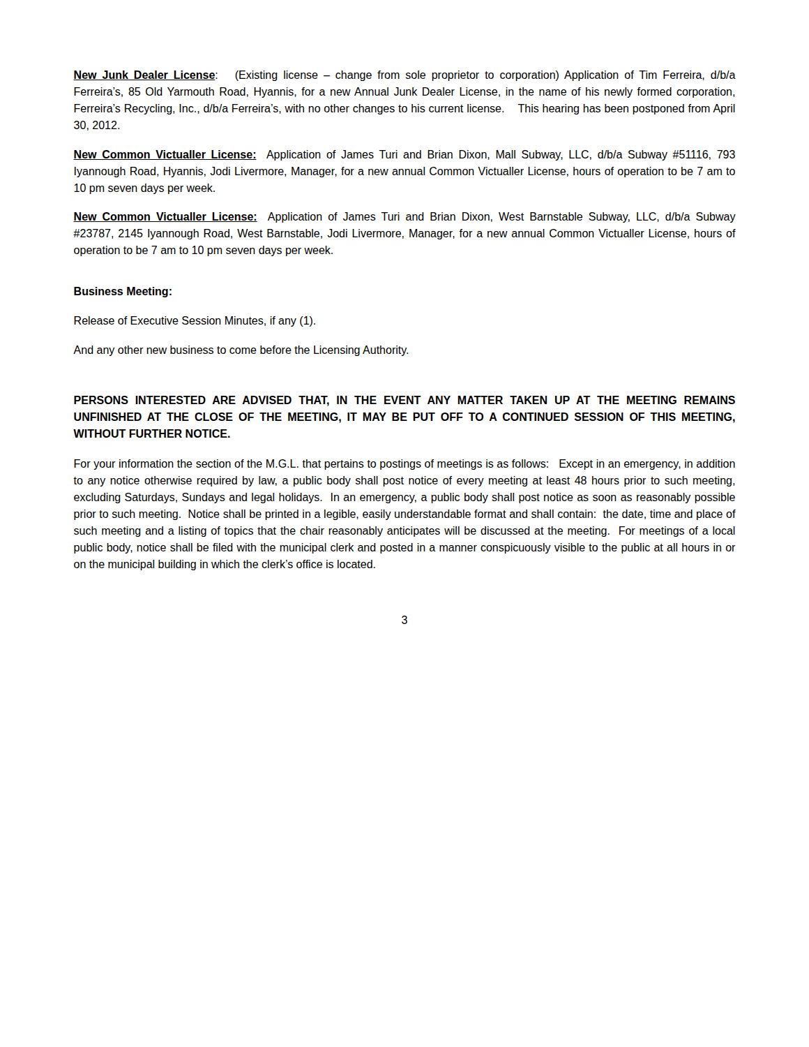New Junk Dealer License: (Existing license – change from sole proprietor to corporation) Application of Tim Ferreira, d/b/a Ferreira’s, 85 Old Yarmouth Road, Hyannis, for a new Annual Junk Dealer License, in the name of his newly formed corporation, Ferreira’s Recycling, Inc., d/b/a Ferreira’s, with no other changes to his current license. This hearing has been postponed from April 30, 2012.
New Common Victualler License: Application of James Turi and Brian Dixon, Mall Subway, LLC, d/b/a Subway #51116, 793 Iyannough Road, Hyannis, Jodi Livermore, Manager, for a new annual Common Victualler License, hours of operation to be 7 am to 10 pm seven days per week.
New Common Victualler License: Application of James Turi and Brian Dixon, West Barnstable Subway, LLC, d/b/a Subway #23787, 2145 Iyannough Road, West Barnstable, Jodi Livermore, Manager, for a new annual Common Victualler License, hours of operation to be 7 am to 10 pm seven days per week.
Business Meeting:
Release of Executive Session Minutes, if any (1).
And any other new business to come before the Licensing Authority.
PERSONS INTERESTED ARE ADVISED THAT, IN THE EVENT ANY MATTER TAKEN UP AT THE MEETING REMAINS UNFINISHED AT THE CLOSE OF THE MEETING, IT MAY BE PUT OFF TO A CONTINUED SESSION OF THIS MEETING, WITHOUT FURTHER NOTICE.
For your information the section of the M.G.L. that pertains to postings of meetings is as follows: Except in an emergency, in addition to any notice otherwise required by law, a public body shall post notice of every meeting at least 48 hours prior to such meeting, excluding Saturdays, Sundays and legal holidays. In an emergency, a public body shall post notice as soon as reasonably possible prior to such meeting. Notice shall be printed in a legible, easily understandable format and shall contain: the date, time and place of such meeting and a listing of topics that the chair reasonably anticipates will be discussed at the meeting. For meetings of a local public body, notice shall be filed with the municipal clerk and posted in a manner conspicuously visible to the public at all hours in or on the municipal building in which the clerk’s office is located.
3